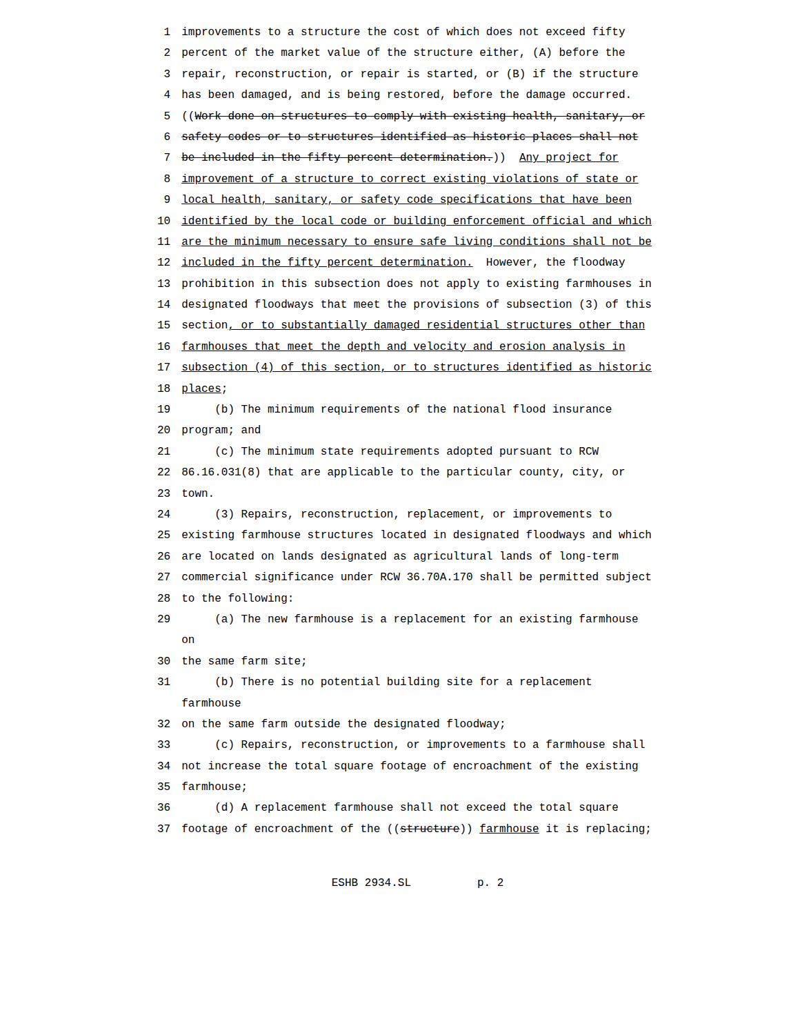improvements to a structure the cost of which does not exceed fifty
percent of the market value of the structure either, (A) before the
repair, reconstruction, or repair is started, or (B) if the structure
has been damaged, and is being restored, before the damage occurred.
((Work done on structures to comply with existing health, sanitary, or
safety codes or to structures identified as historic places shall not
be included in the fifty percent determination.)) Any project for
improvement of a structure to correct existing violations of state or
local health, sanitary, or safety code specifications that have been
identified by the local code or building enforcement official and which
are the minimum necessary to ensure safe living conditions shall not be
included in the fifty percent determination. However, the floodway
prohibition in this subsection does not apply to existing farmhouses in
designated floodways that meet the provisions of subsection (3) of this
section, or to substantially damaged residential structures other than
farmhouses that meet the depth and velocity and erosion analysis in
subsection (4) of this section, or to structures identified as historic
places;
(b) The minimum requirements of the national flood insurance
program; and
(c) The minimum state requirements adopted pursuant to RCW
86.16.031(8) that are applicable to the particular county, city, or
town.
(3) Repairs, reconstruction, replacement, or improvements to
existing farmhouse structures located in designated floodways and which
are located on lands designated as agricultural lands of long-term
commercial significance under RCW 36.70A.170 shall be permitted subject
to the following:
(a) The new farmhouse is a replacement for an existing farmhouse on
the same farm site;
(b) There is no potential building site for a replacement farmhouse
on the same farm outside the designated floodway;
(c) Repairs, reconstruction, or improvements to a farmhouse shall
not increase the total square footage of encroachment of the existing
farmhouse;
(d) A replacement farmhouse shall not exceed the total square
footage of encroachment of the ((structure)) farmhouse it is replacing;
ESHB 2934.SL p. 2